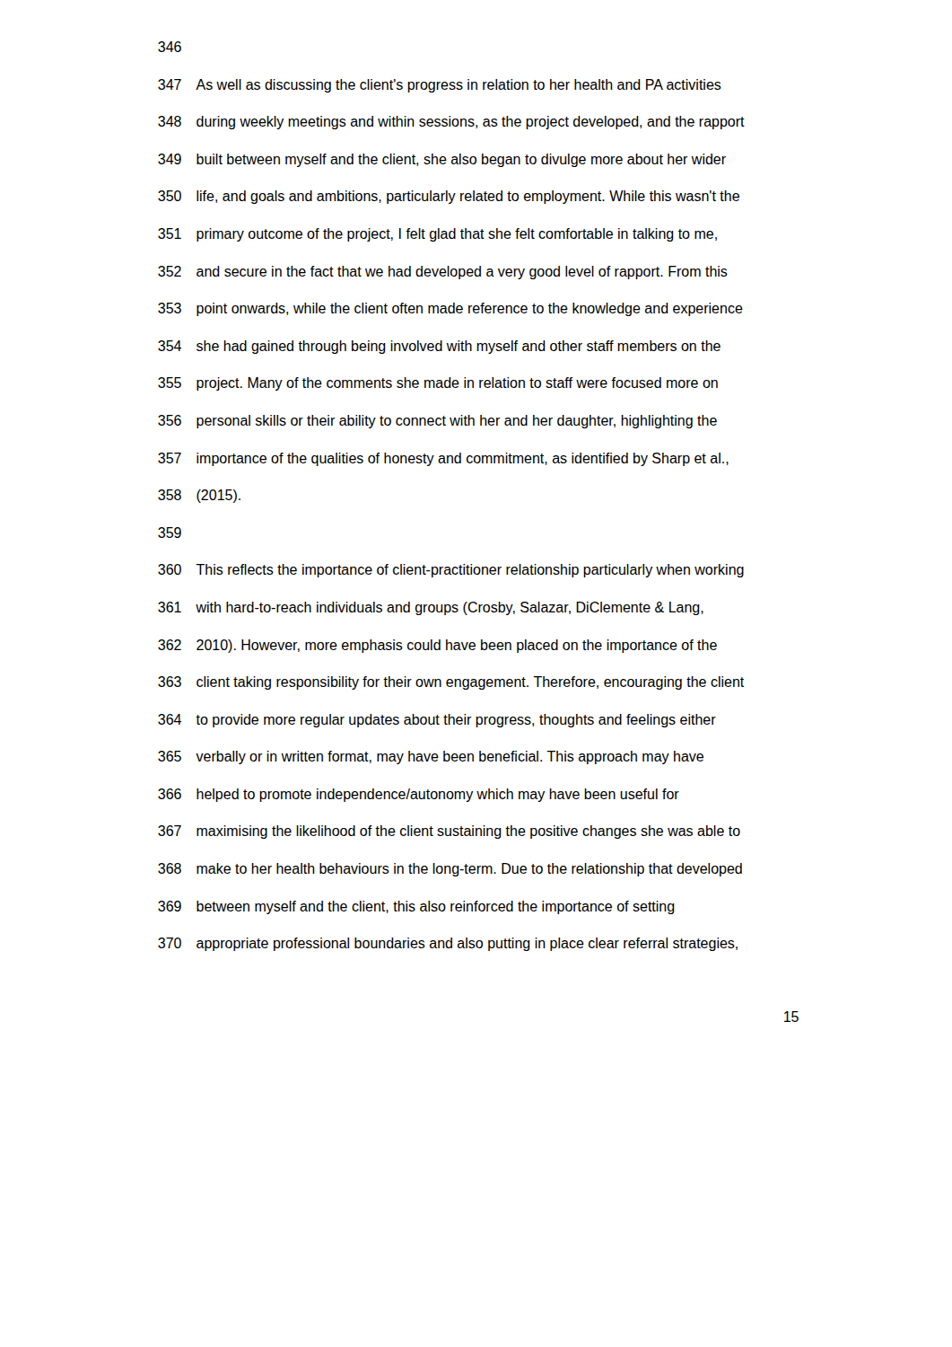As well as discussing the client's progress in relation to her health and PA activities
during weekly meetings and within sessions, as the project developed, and the rapport
built between myself and the client, she also began to divulge more about her wider
life, and goals and ambitions, particularly related to employment. While this wasn't the
primary outcome of the project, I felt glad that she felt comfortable in talking to me,
and secure in the fact that we had developed a very good level of rapport. From this
point onwards, while the client often made reference to the knowledge and experience
she had gained through being involved with myself and other staff members on the
project. Many of the comments she made in relation to staff were focused more on
personal skills or their ability to connect with her and her daughter, highlighting the
importance of the qualities of honesty and commitment, as identified by Sharp et al.,
(2015).
This reflects the importance of client-practitioner relationship particularly when working
with hard-to-reach individuals and groups (Crosby, Salazar, DiClemente & Lang,
2010). However, more emphasis could have been placed on the importance of the
client taking responsibility for their own engagement. Therefore, encouraging the client
to provide more regular updates about their progress, thoughts and feelings either
verbally or in written format, may have been beneficial. This approach may have
helped to promote independence/autonomy which may have been useful for
maximising the likelihood of the client sustaining the positive changes she was able to
make to her health behaviours in the long-term. Due to the relationship that developed
between myself and the client, this also reinforced the importance of setting
appropriate professional boundaries and also putting in place clear referral strategies,
15